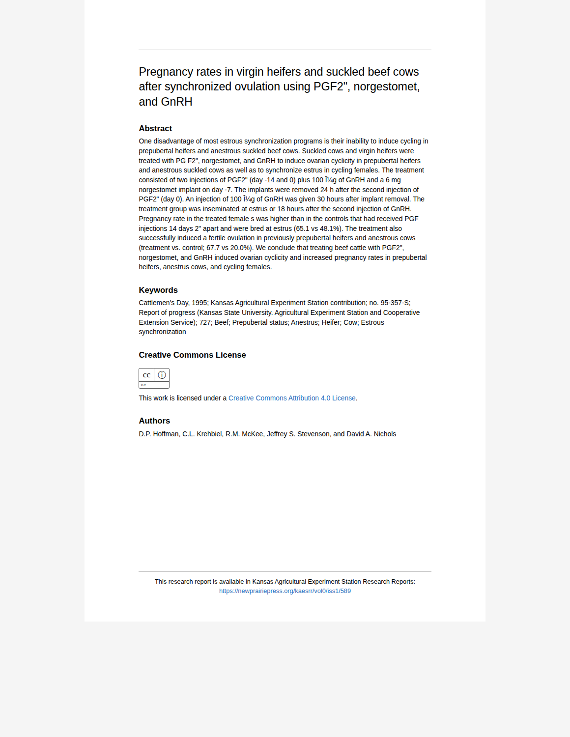Pregnancy rates in virgin heifers and suckled beef cows after synchronized ovulation using PGF2", norgestomet, and GnRH
Abstract
One disadvantage of most estrous synchronization programs is their inability to induce cycling in prepubertal heifers and anestrous suckled beef cows. Suckled cows and virgin heifers were treated with PG F2", norgestomet, and GnRH to induce ovarian cyclicity in prepubertal heifers and anestrous suckled cows as well as to synchronize estrus in cycling females. The treatment consisted of two injections of PGF2" (day -14 and 0) plus 100 Î¼g of GnRH and a 6 mg norgestomet implant on day -7. The implants were removed 24 h after the second injection of PGF2" (day 0). An injection of 100 Î¼g of GnRH was given 30 hours after implant removal. The treatment group was inseminated at estrus or 18 hours after the second injection of GnRH. Pregnancy rate in the treated female s was higher than in the controls that had received PGF injections 14 days 2" apart and were bred at estrus (65.1 vs 48.1%). The treatment also successfully induced a fertile ovulation in previously prepubertal heifers and anestrous cows (treatment vs. control; 67.7 vs 20.0%). We conclude that treating beef cattle with PGF2", norgestomet, and GnRH induced ovarian cyclicity and increased pregnancy rates in prepubertal heifers, anestrus cows, and cycling females.
Keywords
Cattlemen's Day, 1995; Kansas Agricultural Experiment Station contribution; no. 95-357-S; Report of progress (Kansas State University. Agricultural Experiment Station and Cooperative Extension Service); 727; Beef; Prepubertal status; Anestrus; Heifer; Cow; Estrous synchronization
Creative Commons License
cc
ⓘ
BY
This work is licensed under a Creative Commons Attribution 4.0 License.
Authors
D.P. Hoffman, C.L. Krehbiel, R.M. McKee, Jeffrey S. Stevenson, and David A. Nichols
This research report is available in Kansas Agricultural Experiment Station Research Reports:
https://newprairiepress.org/kaesrr/vol0/iss1/589